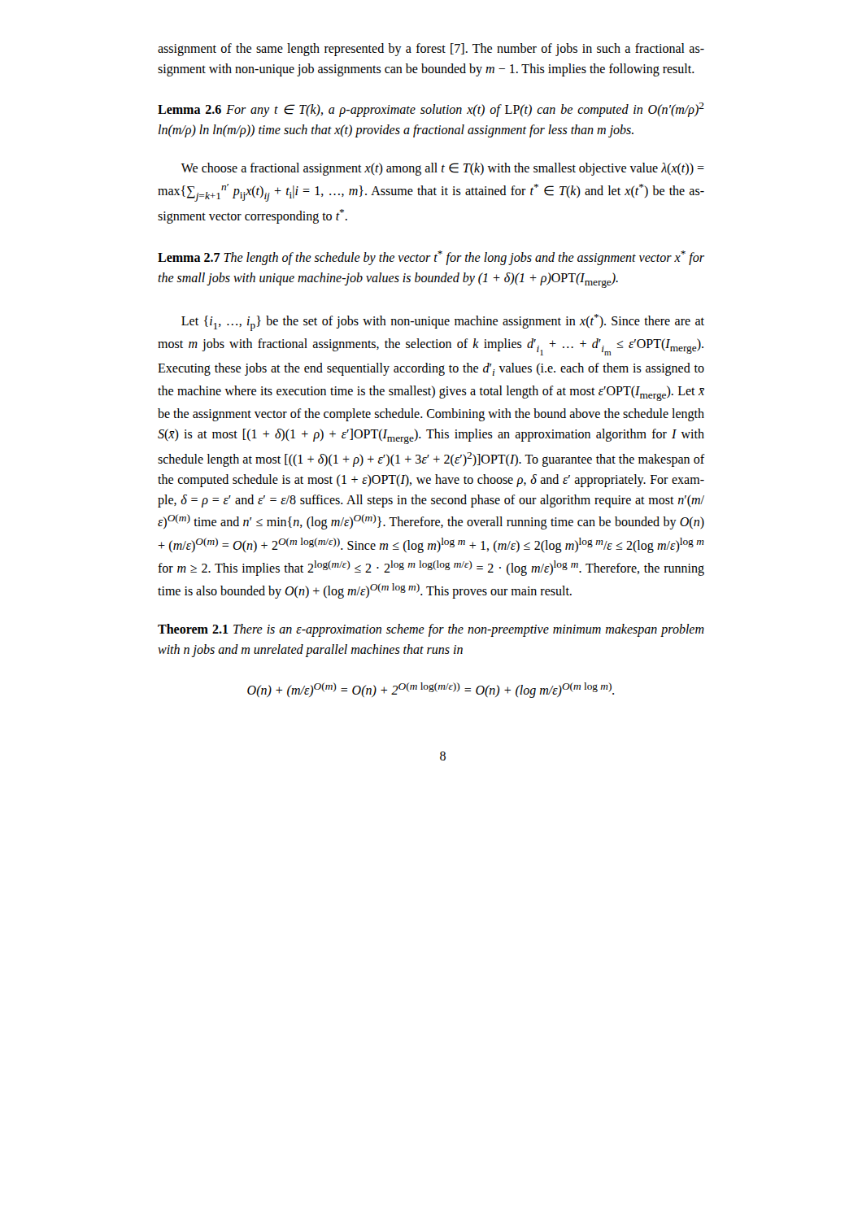assignment of the same length represented by a forest [7]. The number of jobs in such a fractional assignment with non-unique job assignments can be bounded by m − 1. This implies the following result.
Lemma 2.6 For any t ∈ T(k), a ρ-approximate solution x(t) of LP(t) can be computed in O(n′(m/ρ)2 ln(m/ρ) ln ln(m/ρ)) time such that x(t) provides a fractional assignment for less than m jobs.
We choose a fractional assignment x(t) among all t ∈ T(k) with the smallest objective value λ(x(t)) = max{∑j=k+1n′ pijx(t)ij + ti|i = 1, …, m}. Assume that it is attained for t* ∈ T(k) and let x(t*) be the assignment vector corresponding to t*.
Lemma 2.7 The length of the schedule by the vector t* for the long jobs and the assignment vector x* for the small jobs with unique machine-job values is bounded by (1 + δ)(1 + ρ)OPT(Imerge).
Let {i1, …, ip} be the set of jobs with non-unique machine assignment in x(t*). Since there are at most m jobs with fractional assignments, the selection of k implies d′i1 + … + d′im ≤ ε′OPT(Imerge). Executing these jobs at the end sequentially according to the d′i values (i.e. each of them is assigned to the machine where its execution time is the smallest) gives a total length of at most ε′OPT(Imerge). Let x̄ be the assignment vector of the complete schedule. Combining with the bound above the schedule length S(x̄) is at most [(1 + δ)(1 + ρ) + ε′]OPT(Imerge). This implies an approximation algorithm for I with schedule length at most [((1 + δ)(1 + ρ) + ε′)(1 + 3ε′ + 2(ε′)2)]OPT(I). To guarantee that the makespan of the computed schedule is at most (1 + ε)OPT(I), we have to choose ρ, δ and ε′ appropriately. For example, δ = ρ = ε′ and ε′ = ε/8 suffices. All steps in the second phase of our algorithm require at most n′(m/ε)O(m) time and n′ ≤ min{n, (log m/ε)O(m)}. Therefore, the overall running time can be bounded by O(n) + (m/ε)O(m) = O(n) + 2O(m log(m/ε)). Since m ≤ (log m)log m + 1, (m/ε) ≤ 2(log m)log m/ε ≤ 2(log m/ε)log m for m ≥ 2. This implies that 2log(m/ε) ≤ 2 · 2log m log(log m/ε) = 2 · (log m/ε)log m. Therefore, the running time is also bounded by O(n) + (log m/ε)O(m log m). This proves our main result.
Theorem 2.1 There is an ε-approximation scheme for the non-preemptive minimum makespan problem with n jobs and m unrelated parallel machines that runs in
O(n) + (m/ε)O(m) = O(n) + 2O(m log(m/ε)) = O(n) + (log m/ε)O(m log m).
8